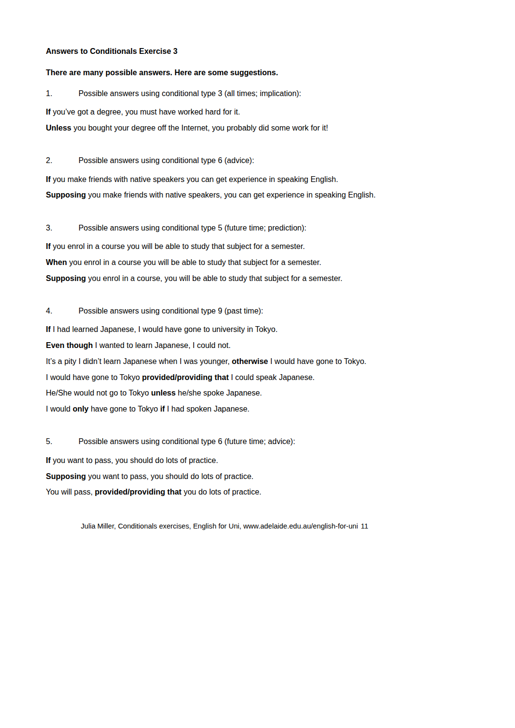Answers to Conditionals Exercise 3
There are many possible answers. Here are some suggestions.
1. Possible answers using conditional type 3 (all times; implication):
If you’ve got a degree, you must have worked hard for it.
Unless you bought your degree off the Internet, you probably did some work for it!
2. Possible answers using conditional type 6 (advice):
If you make friends with native speakers you can get experience in speaking English.
Supposing you make friends with native speakers, you can get experience in speaking English.
3. Possible answers using conditional type 5 (future time; prediction):
If you enrol in a course you will be able to study that subject for a semester.
When you enrol in a course you will be able to study that subject for a semester.
Supposing you enrol in a course, you will be able to study that subject for a semester.
4. Possible answers using conditional type 9 (past time):
If I had learned Japanese, I would have gone to university in Tokyo.
Even though I wanted to learn Japanese, I could not.
It’s a pity I didn’t learn Japanese when I was younger, otherwise I would have gone to Tokyo.
I would have gone to Tokyo provided/providing that I could speak Japanese.
He/She would not go to Tokyo unless he/she spoke Japanese.
I would only have gone to Tokyo if I had spoken Japanese.
5. Possible answers using conditional type 6 (future time; advice):
If you want to pass, you should do lots of practice.
Supposing you want to pass, you should do lots of practice.
You will pass, provided/providing that you do lots of practice.
Julia Miller, Conditionals exercises, English for Uni, www.adelaide.edu.au/english-for-uni 11